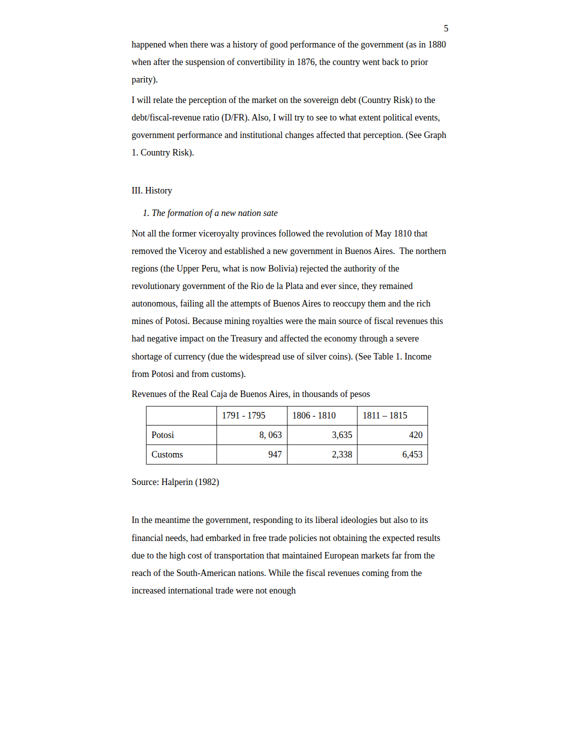5
happened when there was a history of good performance of the government (as in 1880 when after the suspension of convertibility in 1876, the country went back to prior parity).
I will relate the perception of the market on the sovereign debt (Country Risk) to the debt/fiscal-revenue ratio (D/FR). Also, I will try to see to what extent political events, government performance and institutional changes affected that perception. (See Graph 1. Country Risk).
III. History
The formation of a new nation sate
Not all the former viceroyalty provinces followed the revolution of May 1810 that removed the Viceroy and established a new government in Buenos Aires. The northern regions (the Upper Peru, what is now Bolivia) rejected the authority of the revolutionary government of the Rio de la Plata and ever since, they remained autonomous, failing all the attempts of Buenos Aires to reoccupy them and the rich mines of Potosi. Because mining royalties were the main source of fiscal revenues this had negative impact on the Treasury and affected the economy through a severe shortage of currency (due the widespread use of silver coins). (See Table 1. Income from Potosi and from customs).
Revenues of the Real Caja de Buenos Aires, in thousands of pesos
| | 1791 - 1795 | 1806 - 1810 | 1811 – 1815 |
| Potosi | 8, 063 | 3,635 | 420 |
| Customs | 947 | 2,338 | 6,453 |
Source: Halperin (1982)
In the meantime the government, responding to its liberal ideologies but also to its financial needs, had embarked in free trade policies not obtaining the expected results due to the high cost of transportation that maintained European markets far from the reach of the South-American nations. While the fiscal revenues coming from the increased international trade were not enough